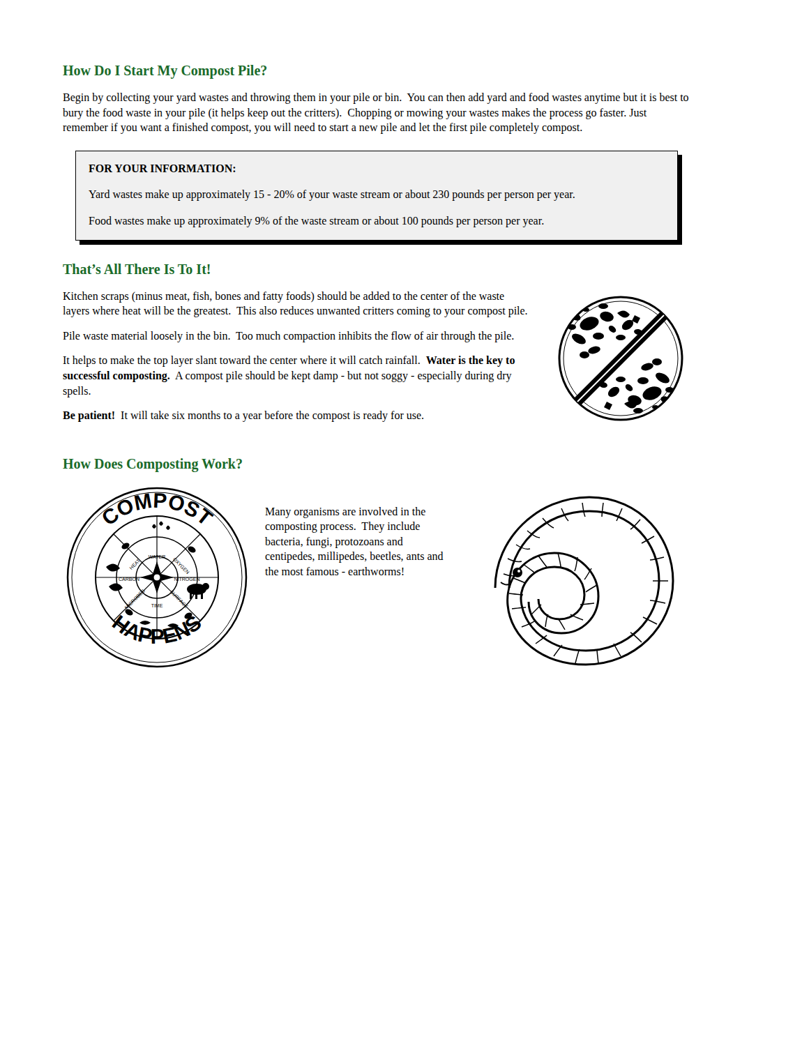How Do I Start My Compost Pile?
Begin by collecting your yard wastes and throwing them in your pile or bin. You can then add yard and food wastes anytime but it is best to bury the food waste in your pile (it helps keep out the critters). Chopping or mowing your wastes makes the process go faster. Just remember if you want a finished compost, you will need to start a new pile and let the first pile completely compost.
FOR YOUR INFORMATION:
Yard wastes make up approximately 15 - 20% of your waste stream or about 230 pounds per person per year.
Food wastes make up approximately 9% of the waste stream or about 100 pounds per person per year.
That’s All There Is To It!
Kitchen scraps (minus meat, fish, bones and fatty foods) should be added to the center of the waste layers where heat will be the greatest. This also reduces unwanted critters coming to your compost pile.
Pile waste material loosely in the bin. Too much compaction inhibits the flow of air through the pile.
It helps to make the top layer slant toward the center where it will catch rainfall. Water is the key to successful composting. A compost pile should be kept damp - but not soggy - especially during dry spells.
Be patient! It will take six months to a year before the compost is ready for use.
How Does Composting Work?
COMPOST HAPPENS WATER OXYGEN NITROGEN SURFACE TIME MICROBES CARBON HEAT
Many organisms are involved in the composting process. They include bacteria, fungi, protozoans and centipedes, millipedes, beetles, ants and the most famous - earthworms!